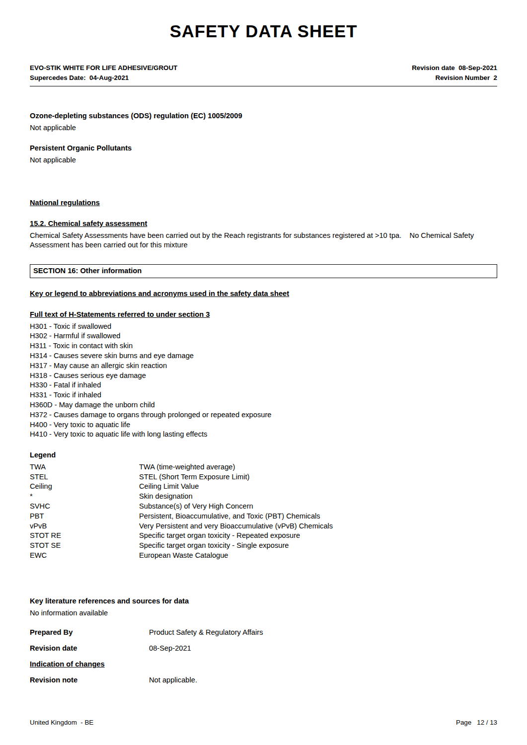SAFETY DATA SHEET
EVO-STIK WHITE FOR LIFE ADHESIVE/GROUT
Supercedes Date: 04-Aug-2021
Revision date 08-Sep-2021
Revision Number 2
Ozone-depleting substances (ODS) regulation (EC) 1005/2009
Not applicable
Persistent Organic Pollutants
Not applicable
National regulations
15.2. Chemical safety assessment
Chemical Safety Assessments have been carried out by the Reach registrants for substances registered at >10 tpa. No Chemical Safety Assessment has been carried out for this mixture
SECTION 16: Other information
Key or legend to abbreviations and acronyms used in the safety data sheet
Full text of H-Statements referred to under section 3
H301 - Toxic if swallowed
H302 - Harmful if swallowed
H311 - Toxic in contact with skin
H314 - Causes severe skin burns and eye damage
H317 - May cause an allergic skin reaction
H318 - Causes serious eye damage
H330 - Fatal if inhaled
H331 - Toxic if inhaled
H360D - May damage the unborn child
H372 - Causes damage to organs through prolonged or repeated exposure
H400 - Very toxic to aquatic life
H410 - Very toxic to aquatic life with long lasting effects
Legend
| TWA | TWA (time-weighted average) |
| STEL | STEL (Short Term Exposure Limit) |
| Ceiling | Ceiling Limit Value |
| * | Skin designation |
| SVHC | Substance(s) of Very High Concern |
| PBT | Persistent, Bioaccumulative, and Toxic (PBT) Chemicals |
| vPvB | Very Persistent and very Bioaccumulative (vPvB) Chemicals |
| STOT RE | Specific target organ toxicity - Repeated exposure |
| STOT SE | Specific target organ toxicity - Single exposure |
| EWC | European Waste Catalogue |
Key literature references and sources for data
No information available
| Prepared By | Product Safety & Regulatory Affairs |
| Revision date | 08-Sep-2021 |
| Indication of changes | |
| Revision note | Not applicable. |
United Kingdom - BE
Page 12 / 13